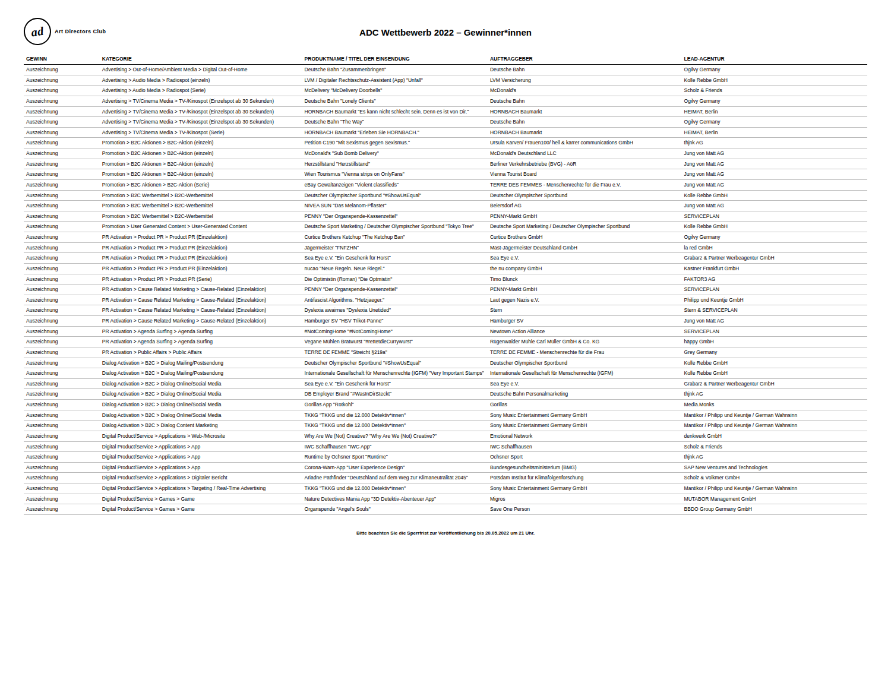ad
Art Directors Club
ADC Wettbewerb 2022 – Gewinner*innen
| GEWINN | KATEGORIE | PRODUKTNAME / TITEL DER EINSENDUNG | AUFTRAGGEBER | LEAD-AGENTUR |
| --- | --- | --- | --- | --- |
| Auszeichnung | Advertising > Out-of-Home/Ambient Media > Digital Out-of-Home | Deutsche Bahn "Zusammenbringen" | Deutsche Bahn | Ogilvy Germany |
| Auszeichnung | Advertising > Audio Media > Radiospot (einzeln) | LVM / Digitaler Rechtsschutz-Assistent (App) "Unfall" | LVM Versicherung | Kolle Rebbe GmbH |
| Auszeichnung | Advertising > Audio Media > Radiospot (Serie) | McDelivery "McDelivery Doorbells" | McDonald's | Scholz & Friends |
| Auszeichnung | Advertising > TV/Cinema Media > TV-/Kinospot (Einzelspot ab 30 Sekunden) | Deutsche Bahn "Lonely Clients" | Deutsche Bahn | Ogilvy Germany |
| Auszeichnung | Advertising > TV/Cinema Media > TV-/Kinospot (Einzelspot ab 30 Sekunden) | HORNBACH Baumarkt "Es kann nicht schlecht sein. Denn es ist von Dir." | HORNBACH Baumarkt | HEIMAT, Berlin |
| Auszeichnung | Advertising > TV/Cinema Media > TV-/Kinospot (Einzelspot ab 30 Sekunden) | Deutsche Bahn "The Way" | Deutsche Bahn | Ogilvy Germany |
| Auszeichnung | Advertising > TV/Cinema Media > TV-/Kinospot (Serie) | HORNBACH Baumarkt "Erleben Sie HORNBACH." | HORNBACH Baumarkt | HEIMAT, Berlin |
| Auszeichnung | Promotion > B2C Aktionen > B2C-Aktion (einzeln) | Petition C190 "Mit Sexismus gegen Sexismus." | Ursula Karven/ Frauen100/ hell & karrer communications GmbH | thjnk AG |
| Auszeichnung | Promotion > B2C Aktionen > B2C-Aktion (einzeln) | McDonald's "Sub Bomb Delivery" | McDonald's Deutschland LLC | Jung von Matt AG |
| Auszeichnung | Promotion > B2C Aktionen > B2C-Aktion (einzeln) | Herzstillstand "Herzstillstand" | Berliner Verkehrsbetriebe (BVG) - AöR | Jung von Matt AG |
| Auszeichnung | Promotion > B2C Aktionen > B2C-Aktion (einzeln) | Wien Tourismus "Vienna strips on OnlyFans" | Vienna Tourist Board | Jung von Matt AG |
| Auszeichnung | Promotion > B2C Aktionen > B2C-Aktion (Serie) | eBay Gewaltanzeigen "Violent classifieds" | TERRE DES FEMMES - Menschenrechte für die Frau e.V. | Jung von Matt AG |
| Auszeichnung | Promotion > B2C Werbemittel > B2C-Werbemittel | Deutscher Olympischer Sportbund "#ShowUsEqual" | Deutscher Olympischer Sportbund | Kolle Rebbe GmbH |
| Auszeichnung | Promotion > B2C Werbemittel > B2C-Werbemittel | NIVEA SUN "Das Melanom-Pflaster" | Beiersdorf AG | Jung von Matt AG |
| Auszeichnung | Promotion > B2C Werbemittel > B2C-Werbemittel | PENNY "Der Organspende-Kassenzettel" | PENNY-Markt GmbH | SERVICEPLAN |
| Auszeichnung | Promotion > User Generated Content > User-Generated Content | Deutsche Sport Marketing / Deutscher Olympischer Sportbund "Tokyo Tree" | Deutsche Sport Marketing / Deutscher Olympischer Sportbund | Kolle Rebbe GmbH |
| Auszeichnung | PR Activation > Product PR > Product PR (Einzelaktion) | Curtice Brothers Ketchup "The Ketchup Ban" | Curtice Brothers GmbH | Ogilvy Germany |
| Auszeichnung | PR Activation > Product PR > Product PR (Einzelaktion) | Jägermeister "FNFZHN" | Mast-Jägermeister Deutschland GmbH | la red GmbH |
| Auszeichnung | PR Activation > Product PR > Product PR (Einzelaktion) | Sea Eye e.V. "Ein Geschenk für Horst" | Sea Eye e.V. | Grabarz & Partner Werbeagentur GmbH |
| Auszeichnung | PR Activation > Product PR > Product PR (Einzelaktion) | nucao "Neue Regeln. Neue Riegel." | the nu company GmbH | Kastner Frankfurt GmbH |
| Auszeichnung | PR Activation > Product PR > Product PR (Serie) | Die Optimistin (Roman) "Die Optmistin" | Timo Blunck | FAKTOR3 AG |
| Auszeichnung | PR Activation > Cause Related Marketing > Cause-Related (Einzelaktion) | PENNY "Der Organspende-Kassenzettel" | PENNY-Markt GmbH | SERVICEPLAN |
| Auszeichnung | PR Activation > Cause Related Marketing > Cause-Related (Einzelaktion) | Antifascist Algorithms. "Hetzjaeger." | Laut gegen Nazis e.V. | Philipp und Keuntje GmbH |
| Auszeichnung | PR Activation > Cause Related Marketing > Cause-Related (Einzelaktion) | Dyslexia awairnes "Dyslexia Unetided" | Stern | Stern & SERVICEPLAN |
| Auszeichnung | PR Activation > Cause Related Marketing > Cause-Related (Einzelaktion) | Hamburger SV "HSV Trikot-Panne" | Hamburger SV | Jung von Matt AG |
| Auszeichnung | PR Activation > Agenda Surfing > Agenda Surfing | #NotComingHome "#NotComingHome" | Newtown Action Alliance | SERVICEPLAN |
| Auszeichnung | PR Activation > Agenda Surfing > Agenda Surfing | Vegane Mühlen Bratwurst "#rettetdieCurrywurst" | Rügenwalder Mühle Carl Müller GmbH & Co. KG | häppy GmbH |
| Auszeichnung | PR Activation > Public Affairs > Public Affairs | TERRE DE FEMME "Streicht §219a" | TERRE DE FEMME - Menschenrechte für die Frau | Grey Germany |
| Auszeichnung | Dialog Activation > B2C > Dialog Mailing/Postsendung | Deutscher Olympischer Sportbund "#ShowUsEqual" | Deutscher Olympischer Sportbund | Kolle Rebbe GmbH |
| Auszeichnung | Dialog Activation > B2C > Dialog Mailing/Postsendung | Internationale Gesellschaft für Menschenrechte (IGFM) "Very Important Stamps" | Internationale Gesellschaft für Menschenrechte (IGFM) | Kolle Rebbe GmbH |
| Auszeichnung | Dialog Activation > B2C > Dialog Online/Social Media | Sea Eye e.V. "Ein Geschenk für Horst" | Sea Eye e.V. | Grabarz & Partner Werbeagentur GmbH |
| Auszeichnung | Dialog Activation > B2C > Dialog Online/Social Media | DB Employer Brand "#WasInDirSteckt" | Deutsche Bahn Personalmarketing | thjnk AG |
| Auszeichnung | Dialog Activation > B2C > Dialog Online/Social Media | Gorillas App "Rotkohl" | Gorillas | Media.Monks |
| Auszeichnung | Dialog Activation > B2C > Dialog Online/Social Media | TKKG "TKKG und die 12.000 Detektiv*innen" | Sony Music Entertainment Germany GmbH | Mantikor / Philipp und Keuntje / German Wahnsinn |
| Auszeichnung | Dialog Activation > B2C > Dialog Content Marketing | TKKG "TKKG und die 12.000 Detektiv*innen" | Sony Music Entertainment Germany GmbH | Mantikor / Philipp und Keuntje / German Wahnsinn |
| Auszeichnung | Digital Product/Service > Applications > Web-/Microsite | Why Are We (Not) Creative? "Why Are We (Not) Creative?" | Emotional Network | denkwerk GmbH |
| Auszeichnung | Digital Product/Service > Applications > App | IWC Schaffhausen "IWC App" | IWC Schaffhausen | Scholz & Friends |
| Auszeichnung | Digital Product/Service > Applications > App | Runtime by Ochsner Sport "Runtime" | Ochsner Sport | thjnk AG |
| Auszeichnung | Digital Product/Service > Applications > App | Corona-Warn-App "User Experience Design" | Bundesgesundheitsministerium (BMG) | SAP New Ventures and Technologies |
| Auszeichnung | Digital Product/Service > Applications > Digitaler Bericht | Ariadne Pathfinder "Deutschland auf dem Weg zur Klimaneutralität 2045" | Potsdam Institut für Klimafolgenforschung | Scholz & Volkmer GmbH |
| Auszeichnung | Digital Product/Service > Applications > Targeting / Real-Time Advertising | TKKG "TKKG und die 12.000 Detektiv*innen" | Sony Music Entertainment Germany GmbH | Mantikor / Philipp und Keuntje / German Wahnsinn |
| Auszeichnung | Digital Product/Service > Games > Game | Nature Detectives Mania App "3D Detektiv-Abenteuer App" | Migros | MUTABOR Management GmbH |
| Auszeichnung | Digital Product/Service > Games > Game | Organspende "Angel's Souls" | Save One Person | BBDO Group Germany GmbH |
Bitte beachten Sie die Sperrfrist zur Veröffentlichung bis 20.05.2022 um 21 Uhr.